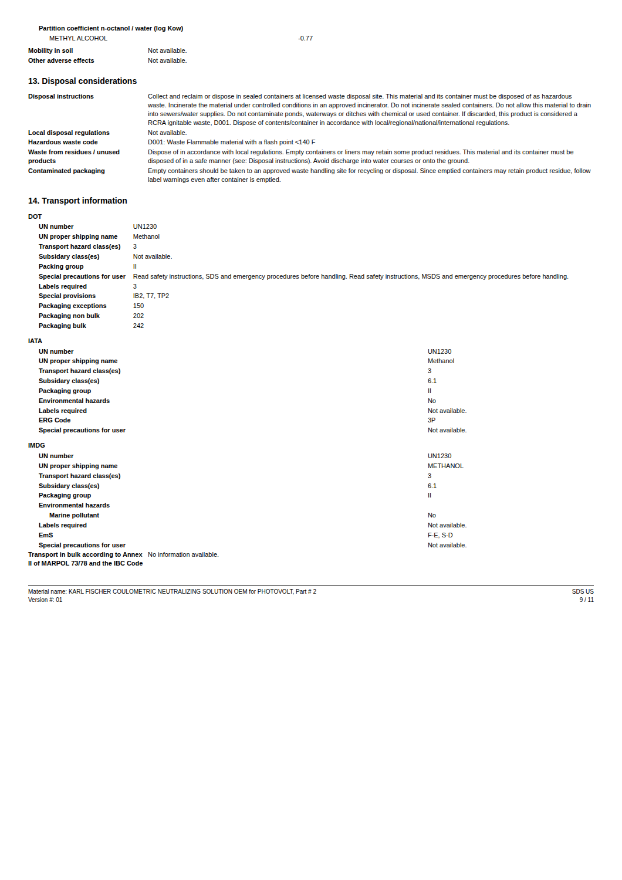| Partition coefficient n-octanol / water (log Kow) |
| METHYL ALCOHOL | -0.77 |
| Mobility in soil | Not available. |
| Other adverse effects | Not available. |
13. Disposal considerations
| Disposal instructions | Collect and reclaim or dispose in sealed containers at licensed waste disposal site. This material and its container must be disposed of as hazardous waste. Incinerate the material under controlled conditions in an approved incinerator. Do not incinerate sealed containers. Do not allow this material to drain into sewers/water supplies. Do not contaminate ponds, waterways or ditches with chemical or used container. If discarded, this product is considered a RCRA ignitable waste, D001. Dispose of contents/container in accordance with local/regional/national/international regulations. |
| Local disposal regulations | Not available. |
| Hazardous waste code | D001: Waste Flammable material with a flash point <140 F |
| Waste from residues / unused products | Dispose of in accordance with local regulations. Empty containers or liners may retain some product residues. This material and its container must be disposed of in a safe manner (see: Disposal instructions). Avoid discharge into water courses or onto the ground. |
| Contaminated packaging | Empty containers should be taken to an approved waste handling site for recycling or disposal. Since emptied containers may retain product residue, follow label warnings even after container is emptied. |
14. Transport information
DOT
| UN number | UN1230 |
| UN proper shipping name | Methanol |
| Transport hazard class(es) | 3 |
| Subsidary class(es) | Not available. |
| Packing group | II |
| Special precautions for user | Read safety instructions, SDS and emergency procedures before handling. Read safety instructions, MSDS and emergency procedures before handling. |
| Labels required | 3 |
| Special provisions | IB2, T7, TP2 |
| Packaging exceptions | 150 |
| Packaging non bulk | 202 |
| Packaging bulk | 242 |
IATA
| UN number | UN1230 |
| UN proper shipping name | Methanol |
| Transport hazard class(es) | 3 |
| Subsidary class(es) | 6.1 |
| Packaging group | II |
| Environmental hazards | No |
| Labels required | Not available. |
| ERG Code | 3P |
| Special precautions for user | Not available. |
IMDG
| UN number | UN1230 |
| UN proper shipping name | METHANOL |
| Transport hazard class(es) | 3 |
| Subsidary class(es) | 6.1 |
| Packaging group | II |
| Environmental hazards | |
| Marine pollutant | No |
| Labels required | Not available. |
| EmS | F-E, S-D |
| Special precautions for user | Not available. |
| Transport in bulk according to Annex II of MARPOL 73/78 and the IBC Code | No information available. |
| Material name: KARL FISCHER COULOMETRIC NEUTRALIZING SOLUTION OEM for PHOTOVOLT, Part # 2 | SDS US |
| Version #: 01 | 9 / 11 |